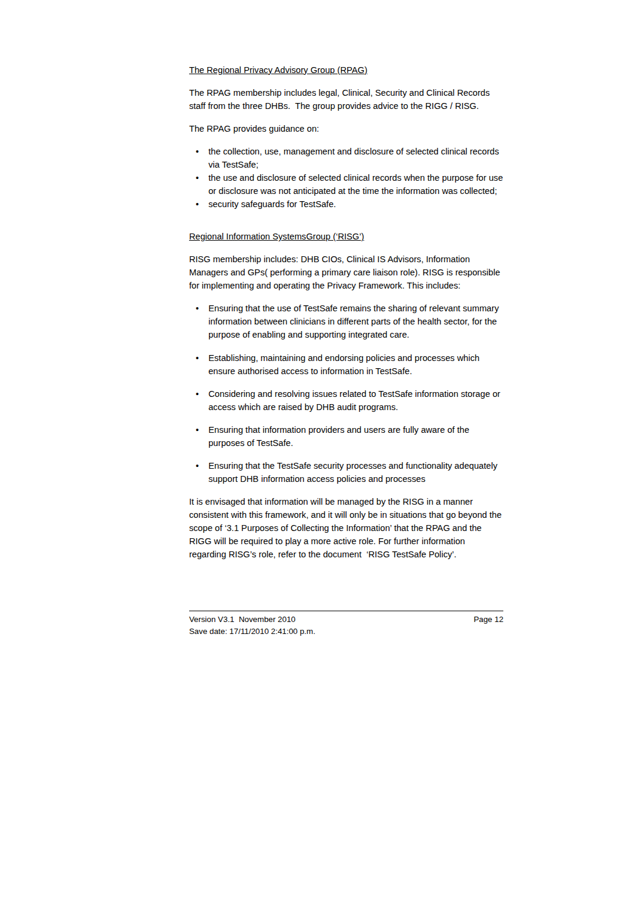The Regional Privacy Advisory Group (RPAG)
The RPAG membership includes legal, Clinical, Security and Clinical Records staff from the three DHBs. The group provides advice to the RIGG / RISG.
The RPAG provides guidance on:
the collection, use, management and disclosure of selected clinical records via TestSafe;
the use and disclosure of selected clinical records when the purpose for use or disclosure was not anticipated at the time the information was collected;
security safeguards for TestSafe.
Regional Information SystemsGroup (‘RISG’)
RISG membership includes: DHB CIOs, Clinical IS Advisors, Information Managers and GPs( performing a primary care liaison role). RISG is responsible for implementing and operating the Privacy Framework. This includes:
Ensuring that the use of TestSafe remains the sharing of relevant summary information between clinicians in different parts of the health sector, for the purpose of enabling and supporting integrated care.
Establishing, maintaining and endorsing policies and processes which ensure authorised access to information in TestSafe.
Considering and resolving issues related to TestSafe information storage or access which are raised by DHB audit programs.
Ensuring that information providers and users are fully aware of the purposes of TestSafe.
Ensuring that the TestSafe security processes and functionality adequately support DHB information access policies and processes
It is envisaged that information will be managed by the RISG in a manner consistent with this framework, and it will only be in situations that go beyond the scope of ‘3.1 Purposes of Collecting the Information’ that the RPAG and the RIGG will be required to play a more active role. For further information regarding RISG’s role, refer to the document ‘RISG TestSafe Policy’.
Version V3.1 November 2010
Save date: 17/11/2010 2:41:00 p.m.
Page 12